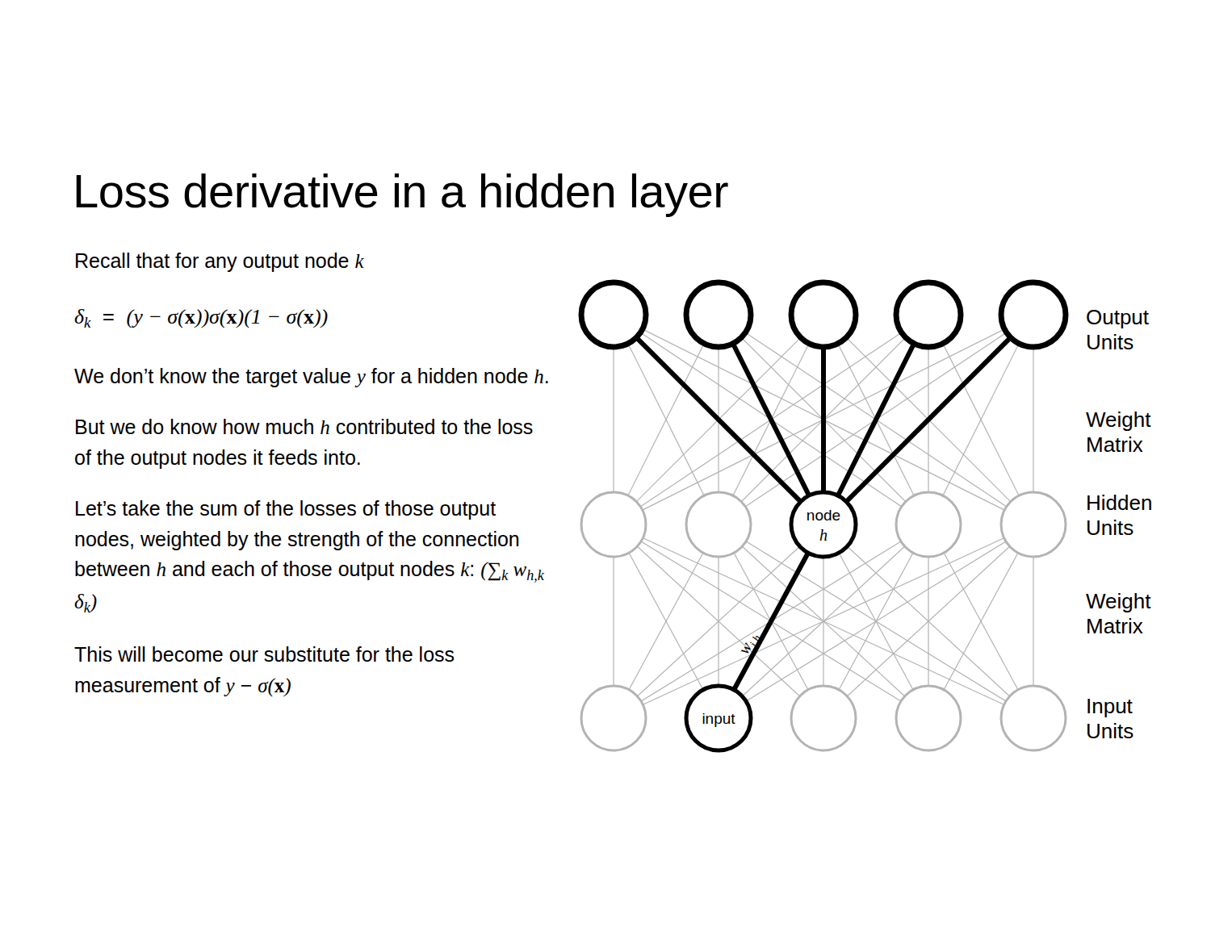Loss derivative in a hidden layer
Recall that for any output node k
δk = (y − σ(x))σ(x)(1 − σ(x))
We don’t know the target value y for a hidden node h.
But we do know how much h contributed to the loss of the output nodes it feeds into.
Let’s take the sum of the losses of those output nodes, weighted by the strength of the connection between h and each of those output nodes k: (∑k wh,k δk)
This will become our substitute for the loss measurement of y − σ(x)
node h input wi,h
Output
Units
Weight
Matrix
Hidden
Units
Weight
Matrix
Input
Units